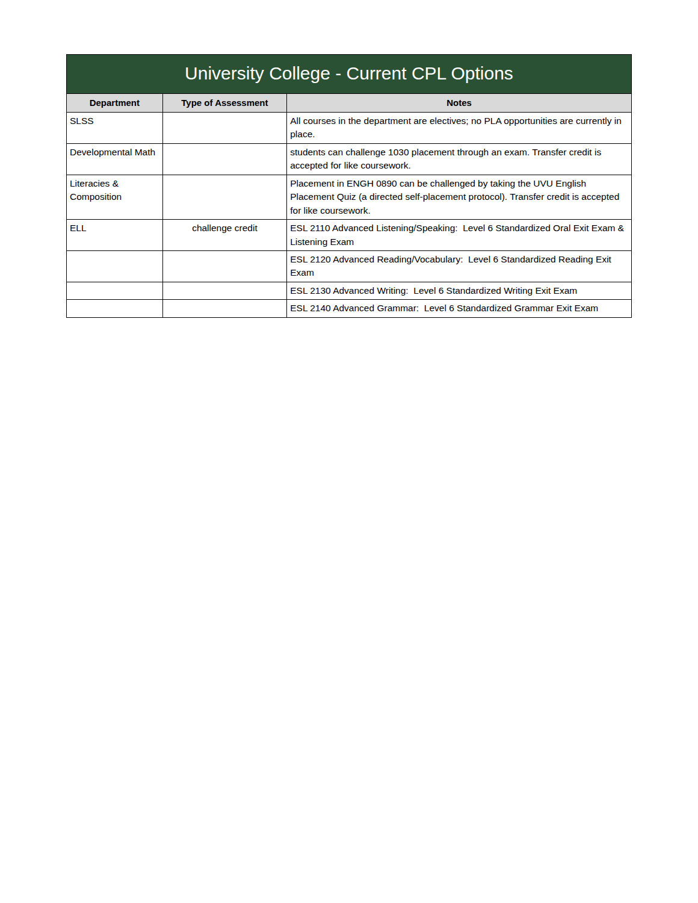University College - Current CPL Options
| Department | Type of Assessment | Notes |
| --- | --- | --- |
| SLSS | | All courses in the department are electives; no PLA opportunities are currently in place. |
| Developmental Math | | students can challenge 1030 placement through an exam. Transfer credit is accepted for like coursework. |
| Literacies & Composition | | Placement in ENGH 0890 can be challenged by taking the UVU English Placement Quiz (a directed self-placement protocol). Transfer credit is accepted for like coursework. |
| ELL | challenge credit | ESL 2110 Advanced Listening/Speaking: Level 6 Standardized Oral Exit Exam & Listening Exam |
| | | ESL 2120 Advanced Reading/Vocabulary: Level 6 Standardized Reading Exit Exam |
| | | ESL 2130 Advanced Writing: Level 6 Standardized Writing Exit Exam |
| | | ESL 2140 Advanced Grammar: Level 6 Standardized Grammar Exit Exam |